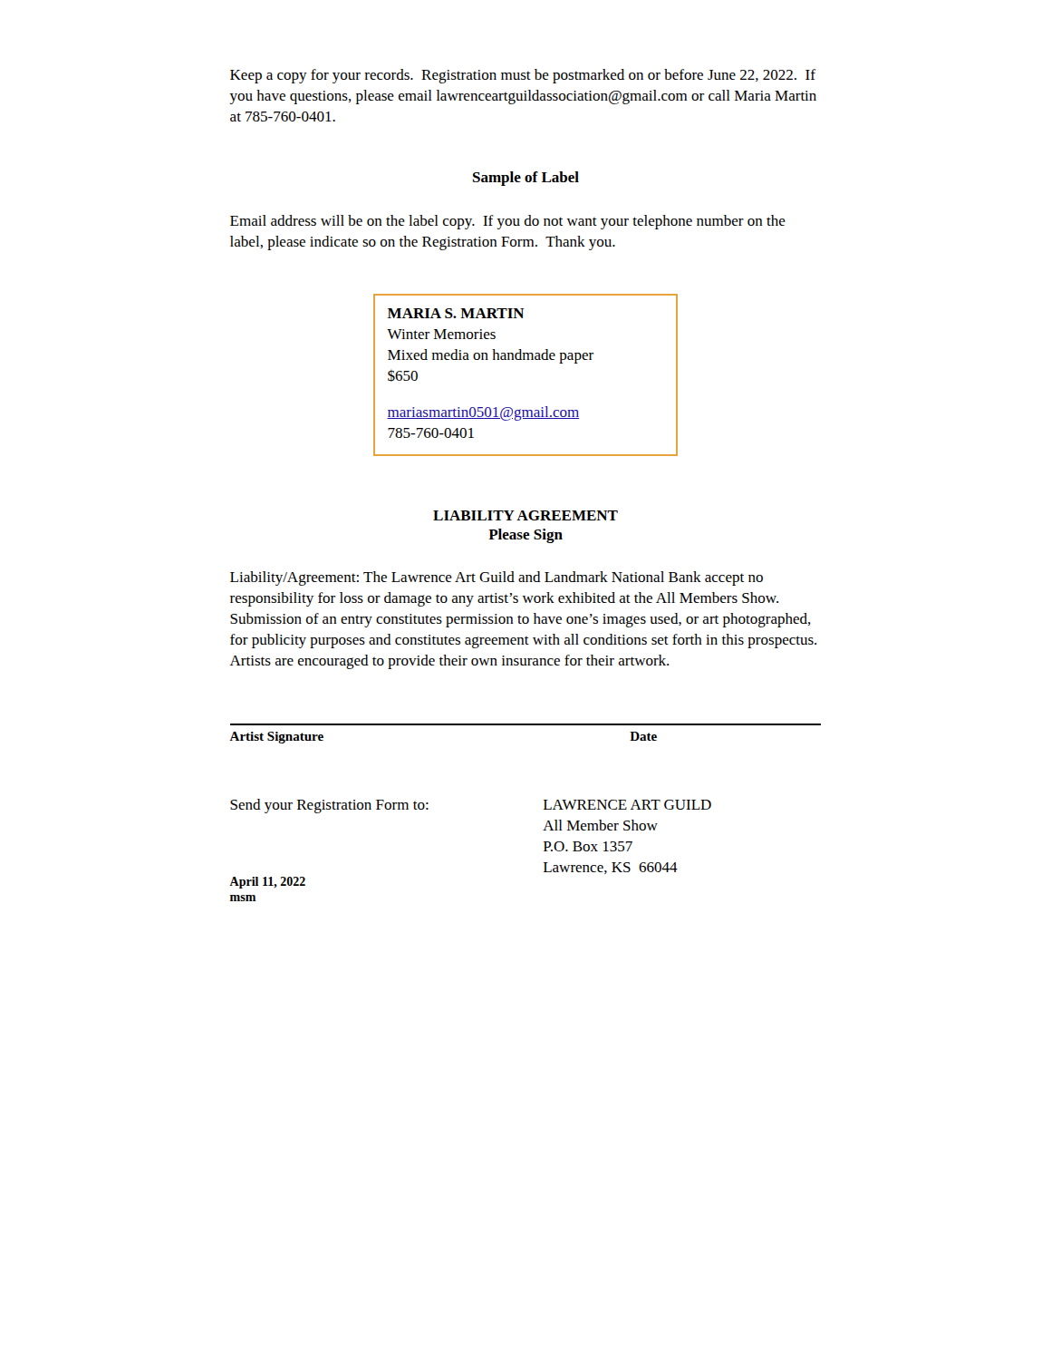Keep a copy for your records. Registration must be postmarked on or before June 22, 2022. If you have questions, please email lawrenceartguildassociation@gmail.com or call Maria Martin at 785-760-0401.
Sample of Label
Email address will be on the label copy. If you do not want your telephone number on the label, please indicate so on the Registration Form. Thank you.
Maria S. Martin
Winter Memories
Mixed media on handmade paper
$650
mariasmartin0501@gmail.com
785-760-0401
LIABILITY AGREEMENTPlease Sign
Liability/Agreement: The Lawrence Art Guild and Landmark National Bank accept no responsibility for loss or damage to any artist’s work exhibited at the All Members Show. Submission of an entry constitutes permission to have one’s images used, or art photographed, for publicity purposes and constitutes agreement with all conditions set forth in this prospectus. Artists are encouraged to provide their own insurance for their artwork.
Artist Signature Date
Send your Registration Form to:
LAWRENCE ART GUILD
All Member Show
P.O. Box 1357
Lawrence, KS 66044
April 11, 2022
msm